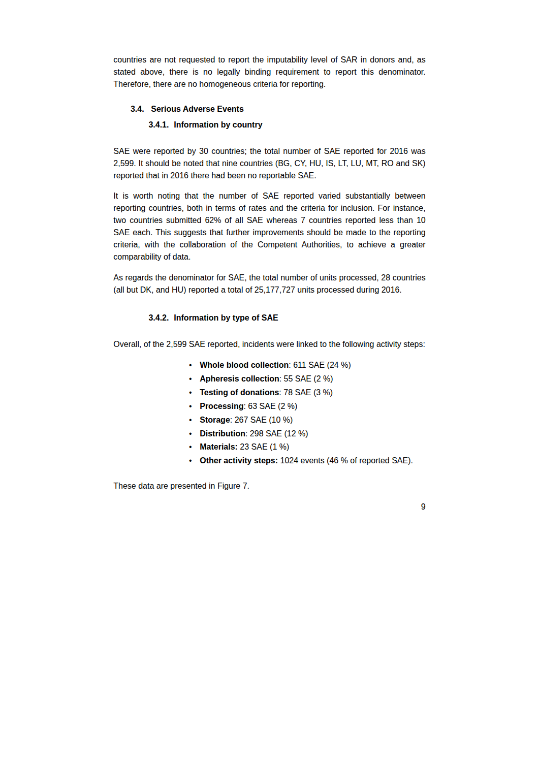countries are not requested to report the imputability level of SAR in donors and, as stated above, there is no legally binding requirement to report this denominator. Therefore, there are no homogeneous criteria for reporting.
3.4.
Serious Adverse Events
3.4.1.
Information by country
SAE were reported by 30 countries; the total number of SAE reported for 2016 was 2,599. It should be noted that nine countries (BG, CY, HU, IS, LT, LU, MT, RO and SK) reported that in 2016 there had been no reportable SAE.
It is worth noting that the number of SAE reported varied substantially between reporting countries, both in terms of rates and the criteria for inclusion. For instance, two countries submitted 62% of all SAE whereas 7 countries reported less than 10 SAE each. This suggests that further improvements should be made to the reporting criteria, with the collaboration of the Competent Authorities, to achieve a greater comparability of data.
As regards the denominator for SAE, the total number of units processed, 28 countries (all but DK, and HU) reported a total of 25,177,727 units processed during 2016.
3.4.2.
Information by type of SAE
Overall, of the 2,599 SAE reported, incidents were linked to the following activity steps:
Whole blood collection: 611 SAE (24 %)
Apheresis collection: 55 SAE (2 %)
Testing of donations: 78 SAE (3 %)
Processing: 63 SAE (2 %)
Storage: 267 SAE (10 %)
Distribution: 298 SAE (12 %)
Materials: 23 SAE (1 %)
Other activity steps: 1024 events (46 % of reported SAE).
These data are presented in Figure 7.
9